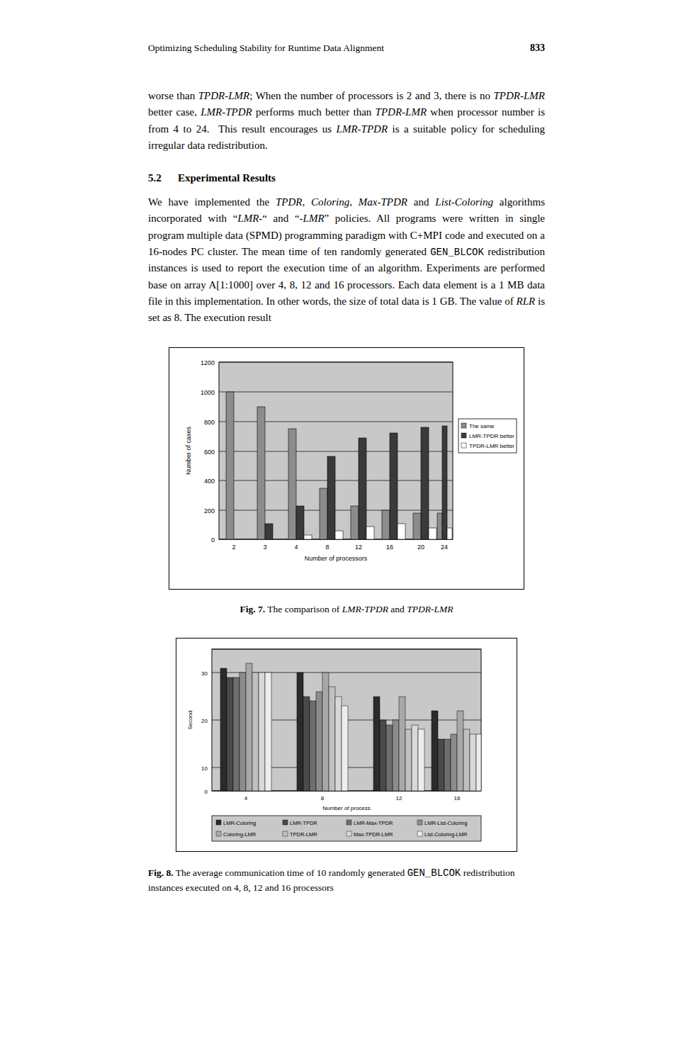Optimizing Scheduling Stability for Runtime Data Alignment 833
worse than TPDR-LMR; When the number of processors is 2 and 3, there is no TPDR-LMR better case, LMR-TPDR performs much better than TPDR-LMR when processor number is from 4 to 24. This result encourages us LMR-TPDR is a suitable policy for scheduling irregular data redistribution.
5.2 Experimental Results
We have implemented the TPDR, Coloring, Max-TPDR and List-Coloring algorithms incorporated with “LMR-“ and “-LMR” policies. All programs were written in single program multiple data (SPMD) programming paradigm with C+MPI code and executed on a 16-nodes PC cluster. The mean time of ten randomly generated GEN_BLCOK redistribution instances is used to report the execution time of an algorithm. Experiments are performed base on array A[1:1000] over 4, 8, 12 and 16 processors. Each data element is a 1 MB data file in this implementation. In other words, the size of total data is 1 GB. The value of RLR is set as 8. The execution result
1200 1000 800 600 400 200 0 Number of cases 2 3 4 8 12 16 20 24 Number of processors The same LMR-TPDR better TPDR-LMR better
Fig. 7. The comparison of LMR-TPDR and TPDR-LMR
30 20 10 0 Second 4 8 12 16 Number of process LMR-Coloring LMR-TPDR LMR-Max-TPDR LMR-List-Coloring Coloring-LMR TPDR-LMR Max-TPDR-LMR List-Coloring-LMR
Fig. 8. The average communication time of 10 randomly generated GEN_BLCOK redistribution instances executed on 4, 8, 12 and 16 processors